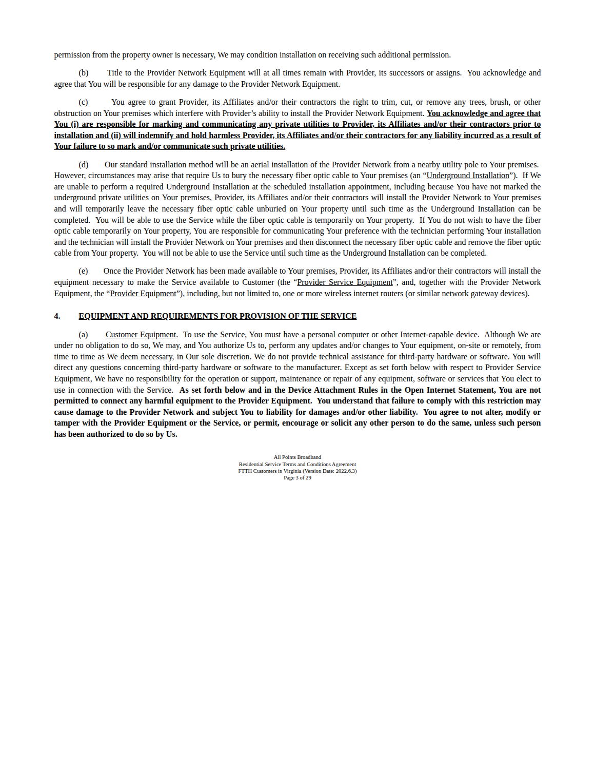permission from the property owner is necessary, We may condition installation on receiving such additional permission.
(b) Title to the Provider Network Equipment will at all times remain with Provider, its successors or assigns. You acknowledge and agree that You will be responsible for any damage to the Provider Network Equipment.
(c) You agree to grant Provider, its Affiliates and/or their contractors the right to trim, cut, or remove any trees, brush, or other obstruction on Your premises which interfere with Provider’s ability to install the Provider Network Equipment. You acknowledge and agree that You (i) are responsible for marking and communicating any private utilities to Provider, its Affiliates and/or their contractors prior to installation and (ii) will indemnify and hold harmless Provider, its Affiliates and/or their contractors for any liability incurred as a result of Your failure to so mark and/or communicate such private utilities.
(d) Our standard installation method will be an aerial installation of the Provider Network from a nearby utility pole to Your premises. However, circumstances may arise that require Us to bury the necessary fiber optic cable to Your premises (an “Underground Installation”). If We are unable to perform a required Underground Installation at the scheduled installation appointment, including because You have not marked the underground private utilities on Your premises, Provider, its Affiliates and/or their contractors will install the Provider Network to Your premises and will temporarily leave the necessary fiber optic cable unburied on Your property until such time as the Underground Installation can be completed. You will be able to use the Service while the fiber optic cable is temporarily on Your property. If You do not wish to have the fiber optic cable temporarily on Your property, You are responsible for communicating Your preference with the technician performing Your installation and the technician will install the Provider Network on Your premises and then disconnect the necessary fiber optic cable and remove the fiber optic cable from Your property. You will not be able to use the Service until such time as the Underground Installation can be completed.
(e) Once the Provider Network has been made available to Your premises, Provider, its Affiliates and/or their contractors will install the equipment necessary to make the Service available to Customer (the “Provider Service Equipment”, and, together with the Provider Network Equipment, the “Provider Equipment”), including, but not limited to, one or more wireless internet routers (or similar network gateway devices).
4. EQUIPMENT AND REQUIREMENTS FOR PROVISION OF THE SERVICE
(a) Customer Equipment. To use the Service, You must have a personal computer or other Internet-capable device. Although We are under no obligation to do so, We may, and You authorize Us to, perform any updates and/or changes to Your equipment, on-site or remotely, from time to time as We deem necessary, in Our sole discretion. We do not provide technical assistance for third-party hardware or software. You will direct any questions concerning third-party hardware or software to the manufacturer. Except as set forth below with respect to Provider Service Equipment, We have no responsibility for the operation or support, maintenance or repair of any equipment, software or services that You elect to use in connection with the Service. As set forth below and in the Device Attachment Rules in the Open Internet Statement, You are not permitted to connect any harmful equipment to the Provider Equipment. You understand that failure to comply with this restriction may cause damage to the Provider Network and subject You to liability for damages and/or other liability. You agree to not alter, modify or tamper with the Provider Equipment or the Service, or permit, encourage or solicit any other person to do the same, unless such person has been authorized to do so by Us.
All Points Broadband
Residential Service Terms and Conditions Agreement
FTTH Customers in Virginia (Version Date: 2022.6.3)
Page 3 of 29